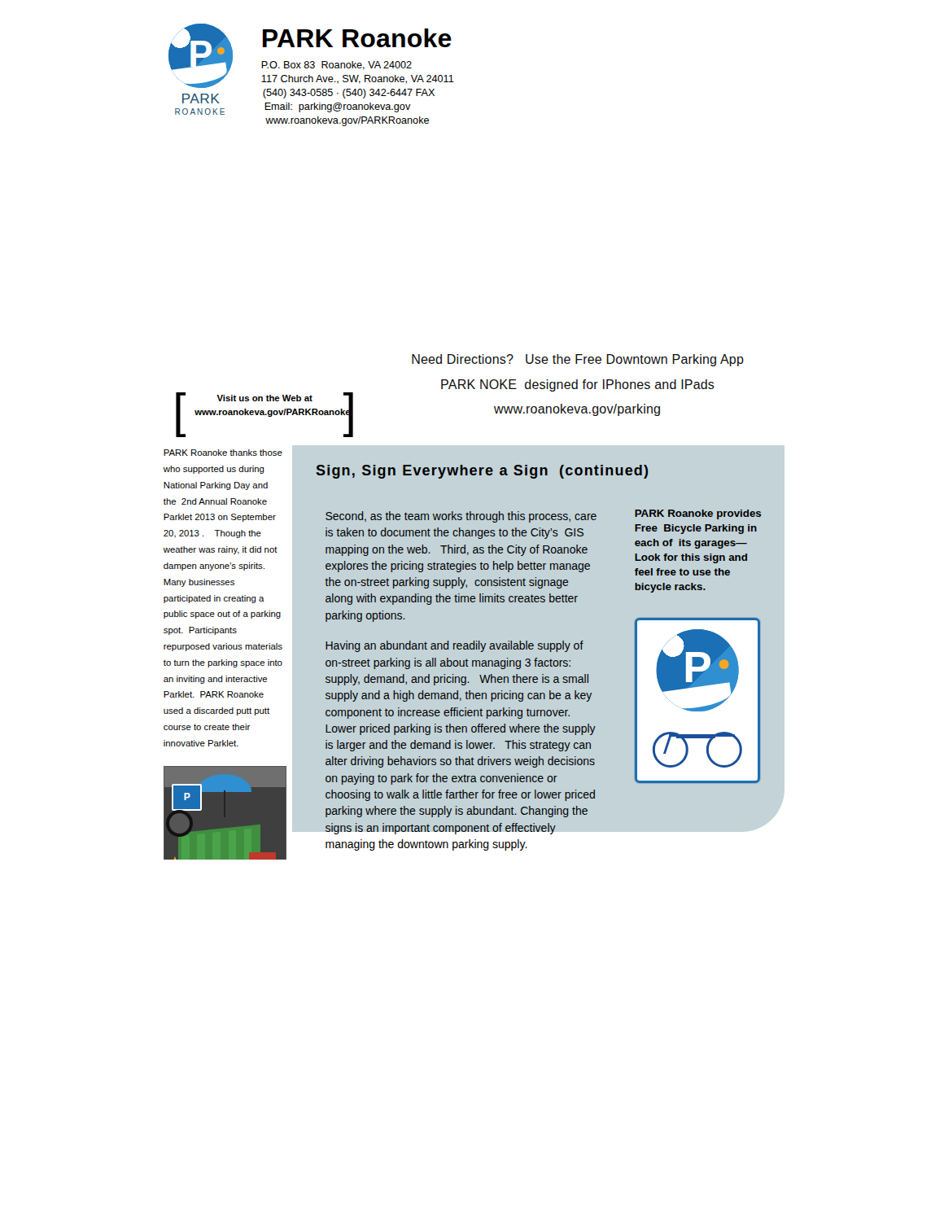P
PARKROANOKE
PARK Roanoke
P.O. Box 83 Roanoke, VA 24002
117 Church Ave., SW, Roanoke, VA 24011
(540) 343-0585 · (540) 342-6447 FAX
Email: parking@roanokeva.gov
www.roanokeva.gov/PARKRoanoke
Need Directions? Use the Free Downtown Parking App
PARK NOKE designed for IPhones and IPads
www.roanokeva.gov/parking
[
]
Visit us on the Web at
www.roanokeva.gov/PARKRoanoke
PARK Roanoke thanks those who supported us during National Parking Day and the 2nd Annual Roanoke Parklet 2013 on September 20, 2013 . Though the weather was rainy, it did not dampen anyone’s spirits. Many businesses participated in creating a public space out of a parking spot. Participants repurposed various materials to turn the parking space into an inviting and interactive Parklet. PARK Roanoke used a discarded putt putt course to create their innovative Parklet.
Roanoke Parklet 2013
Sign, Sign Everywhere a Sign (continued)
Second, as the team works through this process, care is taken to document the changes to the City’s GIS mapping on the web. Third, as the City of Roanoke explores the pricing strategies to help better manage the on-street parking supply, consistent signage along with expanding the time limits creates better parking options.
Having an abundant and readily available supply of on-street parking is all about managing 3 factors: supply, demand, and pricing. When there is a small supply and a high demand, then pricing can be a key component to increase efficient parking turnover. Lower priced parking is then offered where the supply is larger and the demand is lower. This strategy can alter driving behaviors so that drivers weigh decisions on paying to park for the extra convenience or choosing to walk a little farther for free or lower priced parking where the supply is abundant. Changing the signs is an important component of effectively managing the downtown parking supply.
PARK Roanoke provides Free Bicycle Parking in each of its garages—Look for this sign and feel free to use the bicycle racks.
P